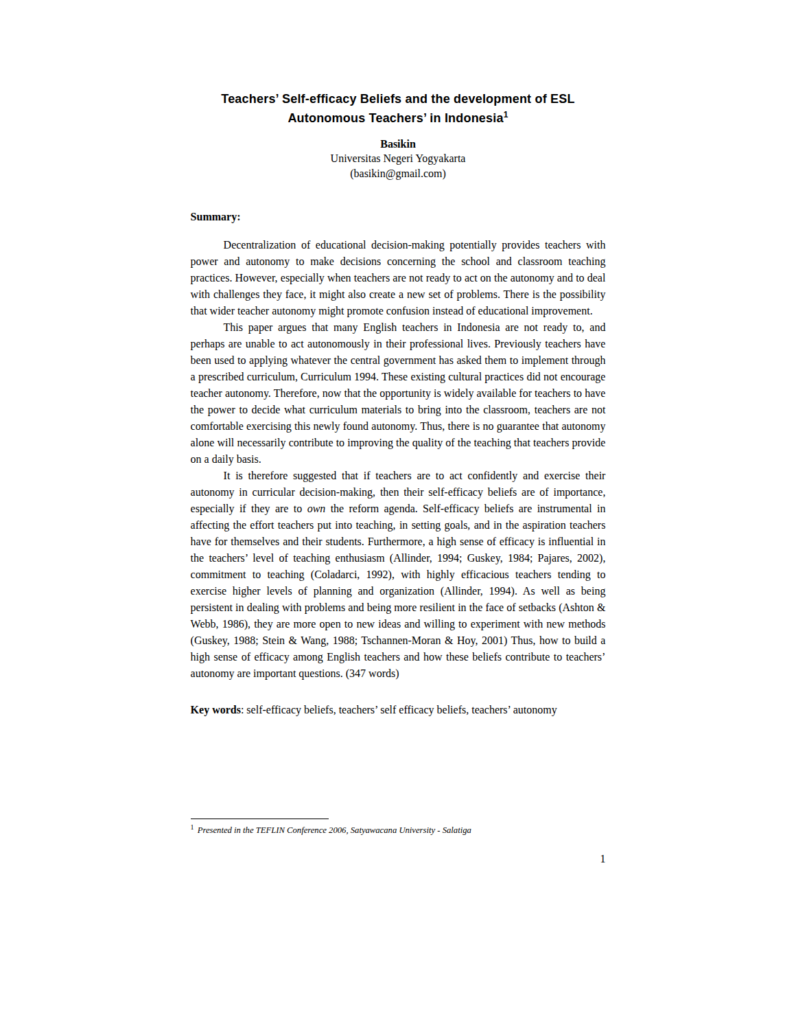Teachers’ Self-efficacy Beliefs and the development of ESL Autonomous Teachers’ in Indonesia1
Basikin Universitas Negeri Yogyakarta (basikin@gmail.com)
Summary:
Decentralization of educational decision-making potentially provides teachers with power and autonomy to make decisions concerning the school and classroom teaching practices. However, especially when teachers are not ready to act on the autonomy and to deal with challenges they face, it might also create a new set of problems. There is the possibility that wider teacher autonomy might promote confusion instead of educational improvement.
This paper argues that many English teachers in Indonesia are not ready to, and perhaps are unable to act autonomously in their professional lives. Previously teachers have been used to applying whatever the central government has asked them to implement through a prescribed curriculum, Curriculum 1994. These existing cultural practices did not encourage teacher autonomy. Therefore, now that the opportunity is widely available for teachers to have the power to decide what curriculum materials to bring into the classroom, teachers are not comfortable exercising this newly found autonomy. Thus, there is no guarantee that autonomy alone will necessarily contribute to improving the quality of the teaching that teachers provide on a daily basis.
It is therefore suggested that if teachers are to act confidently and exercise their autonomy in curricular decision-making, then their self-efficacy beliefs are of importance, especially if they are to own the reform agenda. Self-efficacy beliefs are instrumental in affecting the effort teachers put into teaching, in setting goals, and in the aspiration teachers have for themselves and their students. Furthermore, a high sense of efficacy is influential in the teachers’ level of teaching enthusiasm (Allinder, 1994; Guskey, 1984; Pajares, 2002), commitment to teaching (Coladarci, 1992), with highly efficacious teachers tending to exercise higher levels of planning and organization (Allinder, 1994). As well as being persistent in dealing with problems and being more resilient in the face of setbacks (Ashton & Webb, 1986), they are more open to new ideas and willing to experiment with new methods (Guskey, 1988; Stein & Wang, 1988; Tschannen-Moran & Hoy, 2001) Thus, how to build a high sense of efficacy among English teachers and how these beliefs contribute to teachers’ autonomy are important questions. (347 words)
Key words: self-efficacy beliefs, teachers’ self efficacy beliefs, teachers’ autonomy
1 Presented in the TEFLIN Conference 2006, Satyawacana University - Salatiga
1